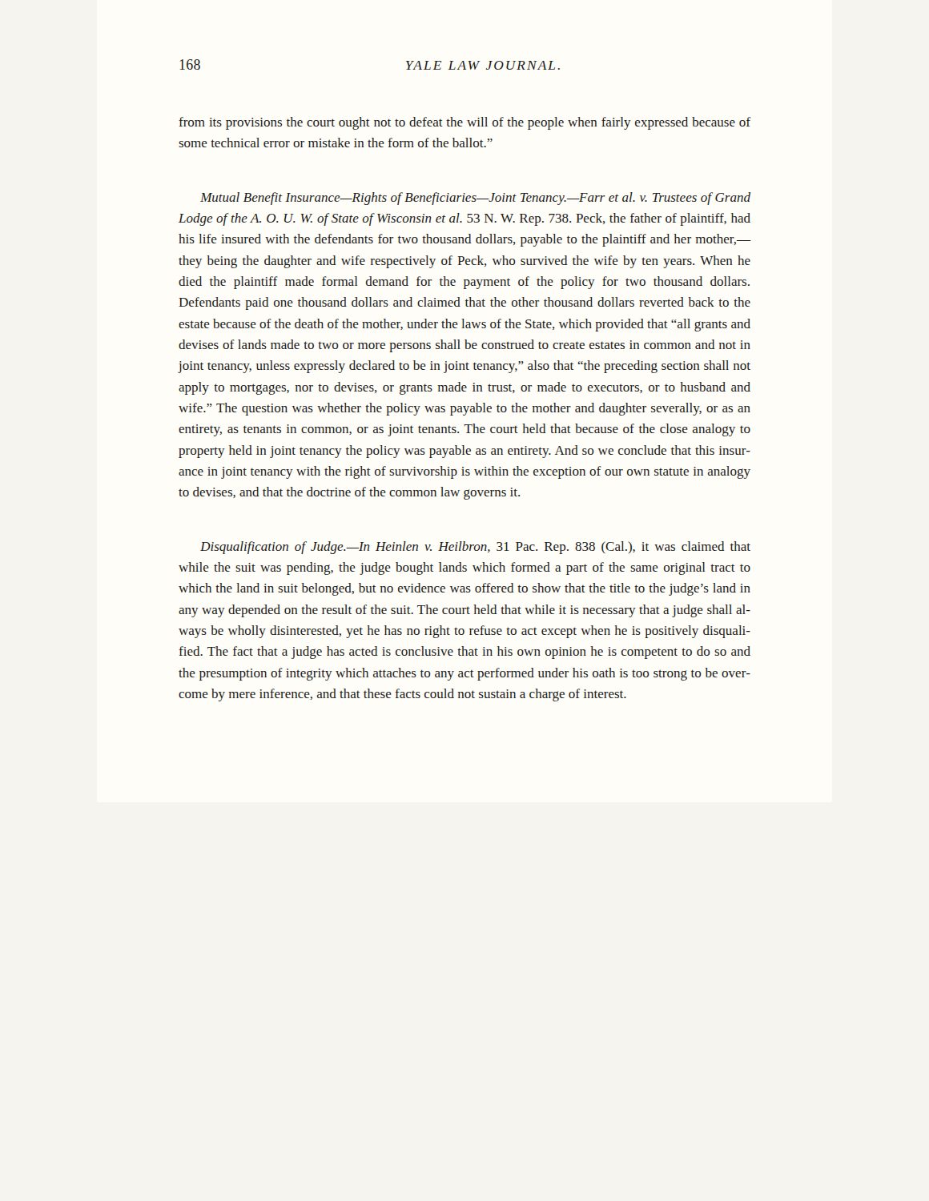168 Yale Law Journal.
from its provisions the court ought not to defeat the will of the people when fairly expressed because of some technical error or mistake in the form of the ballot.”
Mutual Benefit Insurance—Rights of Beneficiaries—Joint Tenancy.—Farr et al. v. Trustees of Grand Lodge of the A. O. U. W. of State of Wisconsin et al. 53 N. W. Rep. 738. Peck, the father of plaintiff, had his life insured with the defendants for two thousand dollars, payable to the plaintiff and her mother,—they being the daughter and wife respectively of Peck, who survived the wife by ten years. When he died the plaintiff made formal demand for the payment of the policy for two thousand dollars. Defendants paid one thousand dollars and claimed that the other thousand dollars reverted back to the estate because of the death of the mother, under the laws of the State, which provided that “all grants and devises of lands made to two or more persons shall be construed to create estates in common and not in joint tenancy, unless expressly declared to be in joint tenancy,” also that “the preceding section shall not apply to mortgages, nor to devises, or grants made in trust, or made to executors, or to husband and wife.” The question was whether the policy was payable to the mother and daughter severally, or as an entirety, as tenants in common, or as joint tenants. The court held that because of the close analogy to property held in joint tenancy the policy was payable as an entirety. And so we conclude that this insurance in joint tenancy with the right of survivorship is within the exception of our own statute in analogy to devises, and that the doctrine of the common law governs it.
Disqualification of Judge.—In Heinlen v. Heilbron, 31 Pac. Rep. 838 (Cal.), it was claimed that while the suit was pending, the judge bought lands which formed a part of the same original tract to which the land in suit belonged, but no evidence was offered to show that the title to the judge’s land in any way depended on the result of the suit. The court held that while it is necessary that a judge shall always be wholly disinterested, yet he has no right to refuse to act except when he is positively disqualified. The fact that a judge has acted is conclusive that in his own opinion he is competent to do so and the presumption of integrity which attaches to any act performed under his oath is too strong to be overcome by mere inference, and that these facts could not sustain a charge of interest.